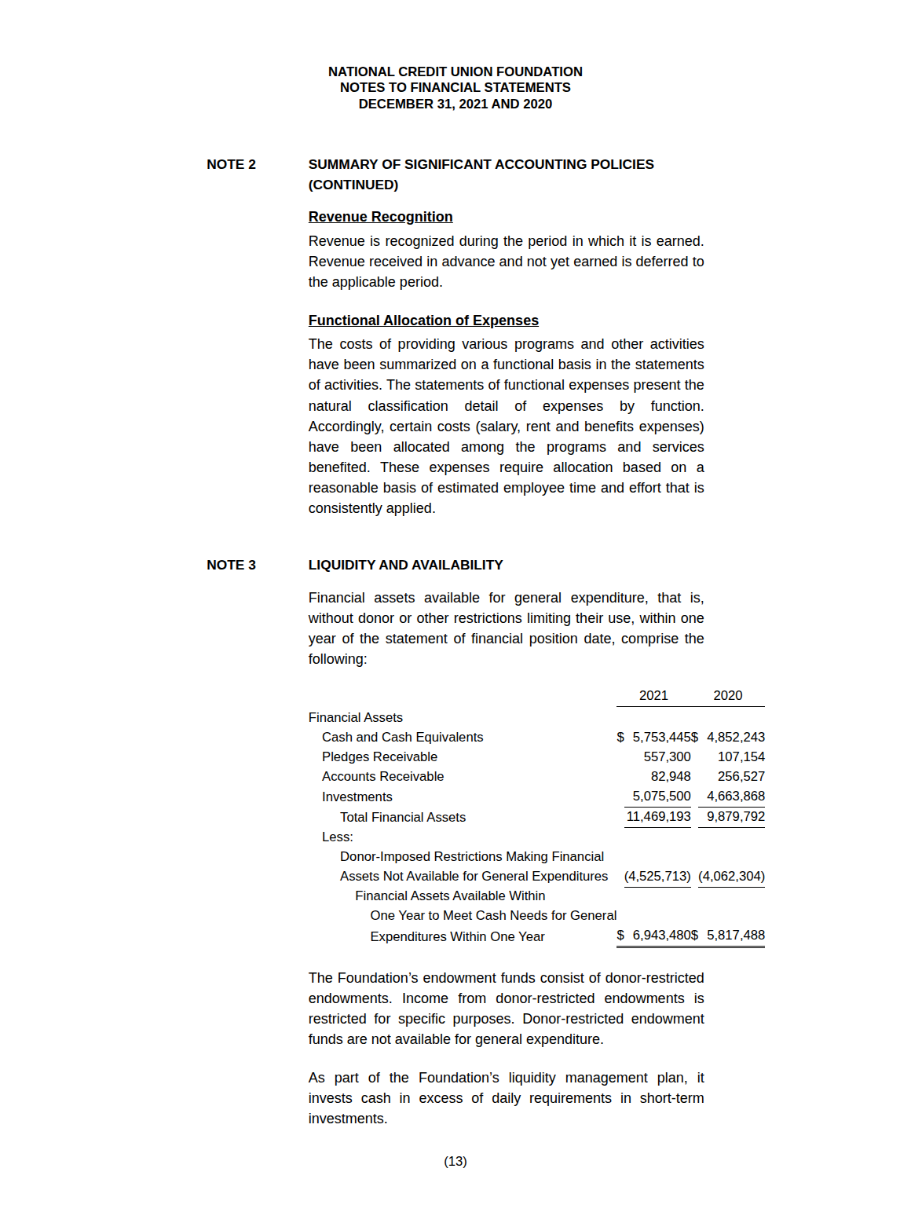NATIONAL CREDIT UNION FOUNDATION
NOTES TO FINANCIAL STATEMENTS
DECEMBER 31, 2021 AND 2020
NOTE 2 SUMMARY OF SIGNIFICANT ACCOUNTING POLICIES (CONTINUED)
Revenue Recognition
Revenue is recognized during the period in which it is earned. Revenue received in advance and not yet earned is deferred to the applicable period.
Functional Allocation of Expenses
The costs of providing various programs and other activities have been summarized on a functional basis in the statements of activities. The statements of functional expenses present the natural classification detail of expenses by function. Accordingly, certain costs (salary, rent and benefits expenses) have been allocated among the programs and services benefited. These expenses require allocation based on a reasonable basis of estimated employee time and effort that is consistently applied.
NOTE 3 LIQUIDITY AND AVAILABILITY
Financial assets available for general expenditure, that is, without donor or other restrictions limiting their use, within one year of the statement of financial position date, comprise the following:
| | 2021 | | 2020 |
| Financial Assets | | | | | |
| Cash and Cash Equivalents | $ | 5,753,445 | | $ | 4,852,243 |
| Pledges Receivable | | 557,300 | | | 107,154 |
| Accounts Receivable | | 82,948 | | | 256,527 |
| Investments | | 5,075,500 | | | 4,663,868 |
| Total Financial Assets | | 11,469,193 | | | 9,879,792 |
| Less: | | | | | |
| Donor-Imposed Restrictions Making Financial | | | | | |
| Assets Not Available for General Expenditures | | (4,525,713) | | | (4,062,304) |
| Financial Assets Available Within | | | | | |
| One Year to Meet Cash Needs for General | | | | | |
| Expenditures Within One Year | $ | 6,943,480 | | $ | 5,817,488 |
The Foundation’s endowment funds consist of donor-restricted endowments. Income from donor-restricted endowments is restricted for specific purposes. Donor-restricted endowment funds are not available for general expenditure.
As part of the Foundation’s liquidity management plan, it invests cash in excess of daily requirements in short-term investments.
(13)